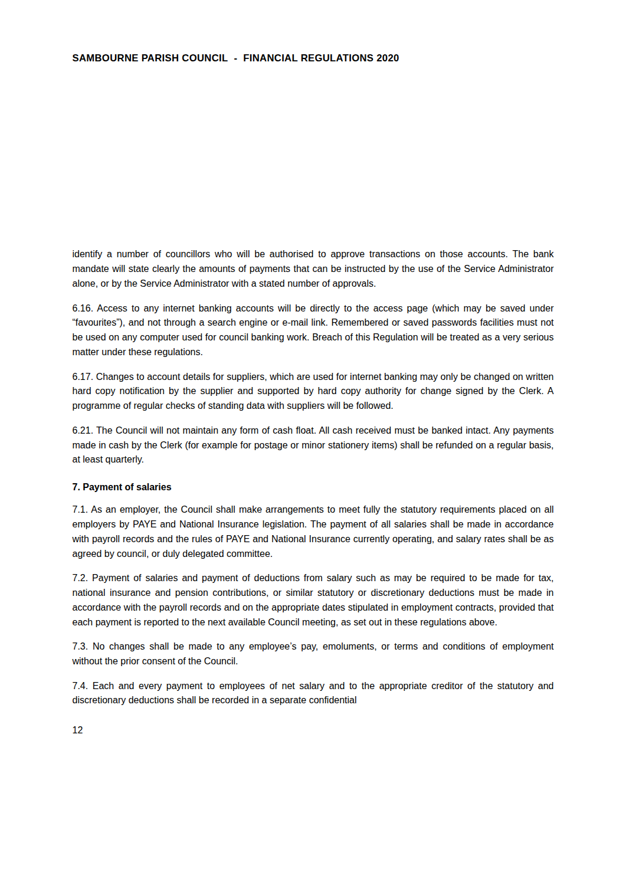Sambourne Parish Council - Financial Regulations 2020
identify a number of councillors who will be authorised to approve transactions on those accounts. The bank mandate will state clearly the amounts of payments that can be instructed by the use of the Service Administrator alone, or by the Service Administrator with a stated number of approvals.
6.16. Access to any internet banking accounts will be directly to the access page (which may be saved under “favourites”), and not through a search engine or e-mail link. Remembered or saved passwords facilities must not be used on any computer used for council banking work. Breach of this Regulation will be treated as a very serious matter under these regulations.
6.17. Changes to account details for suppliers, which are used for internet banking may only be changed on written hard copy notification by the supplier and supported by hard copy authority for change signed by the Clerk. A programme of regular checks of standing data with suppliers will be followed.
6.21. The Council will not maintain any form of cash float. All cash received must be banked intact. Any payments made in cash by the Clerk (for example for postage or minor stationery items) shall be refunded on a regular basis, at least quarterly.
7. Payment of salaries
7.1. As an employer, the Council shall make arrangements to meet fully the statutory requirements placed on all employers by PAYE and National Insurance legislation. The payment of all salaries shall be made in accordance with payroll records and the rules of PAYE and National Insurance currently operating, and salary rates shall be as agreed by council, or duly delegated committee.
7.2. Payment of salaries and payment of deductions from salary such as may be required to be made for tax, national insurance and pension contributions, or similar statutory or discretionary deductions must be made in accordance with the payroll records and on the appropriate dates stipulated in employment contracts, provided that each payment is reported to the next available Council meeting, as set out in these regulations above.
7.3. No changes shall be made to any employee’s pay, emoluments, or terms and conditions of employment without the prior consent of the Council.
7.4. Each and every payment to employees of net salary and to the appropriate creditor of the statutory and discretionary deductions shall be recorded in a separate confidential
12